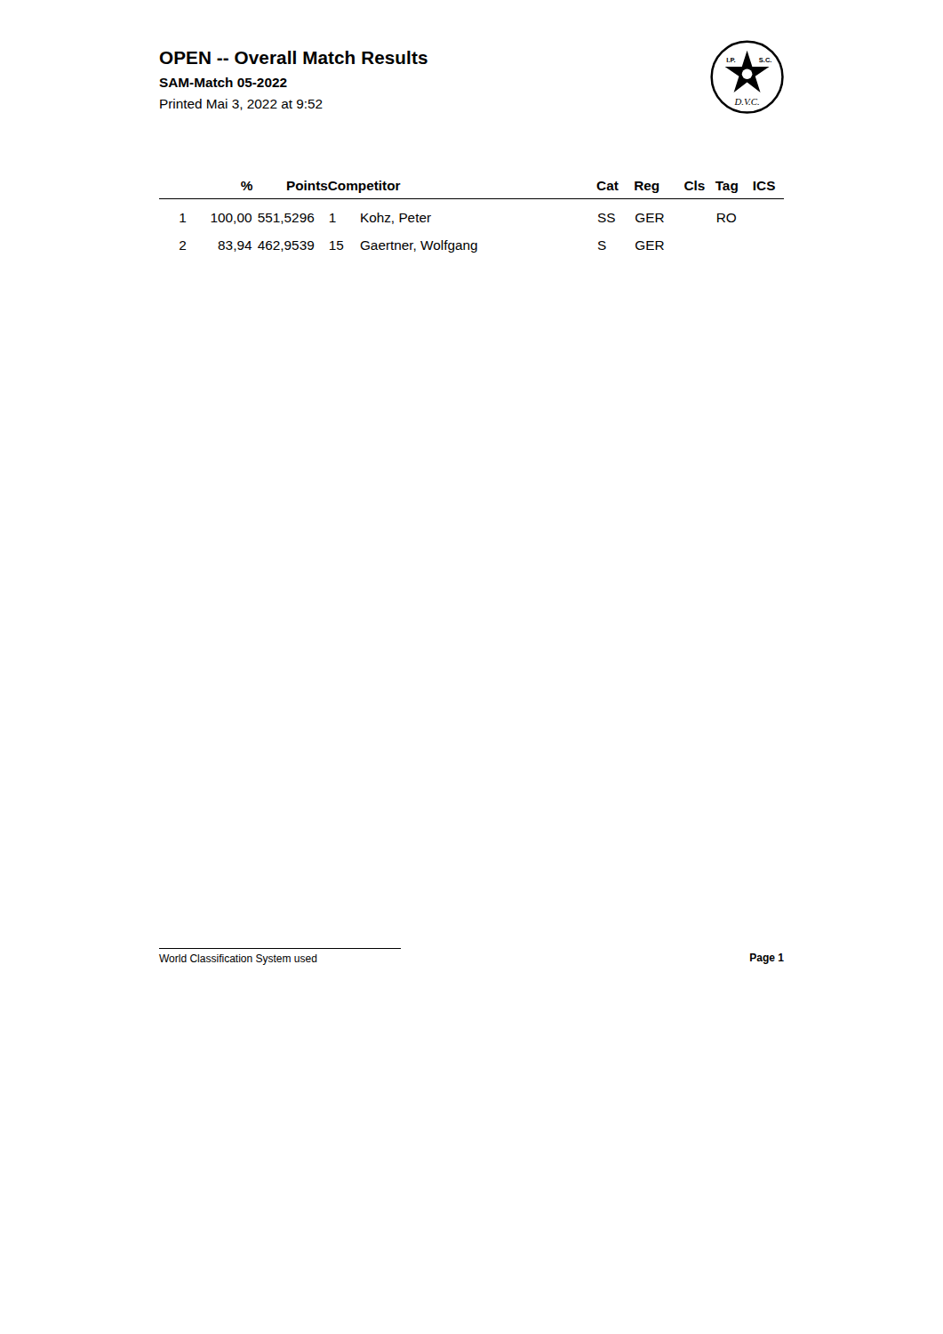OPEN -- Overall Match Results
SAM-Match 05-2022
Printed Mai 3, 2022 at 9:52
I.P. S.C. D.V.C.
| | % | Points | Competitor | Cat | Reg | Cls | Tag | ICS |
| --- | --- | --- | --- | --- | --- | --- | --- | --- |
| 1 | 100,00 | 551,5296 | 1 | Kohz, Peter | SS | GER | | RO | |
| 2 | 83,94 | 462,9539 | 15 | Gaertner, Wolfgang | S | GER | | | |
World Classification System used Page 1